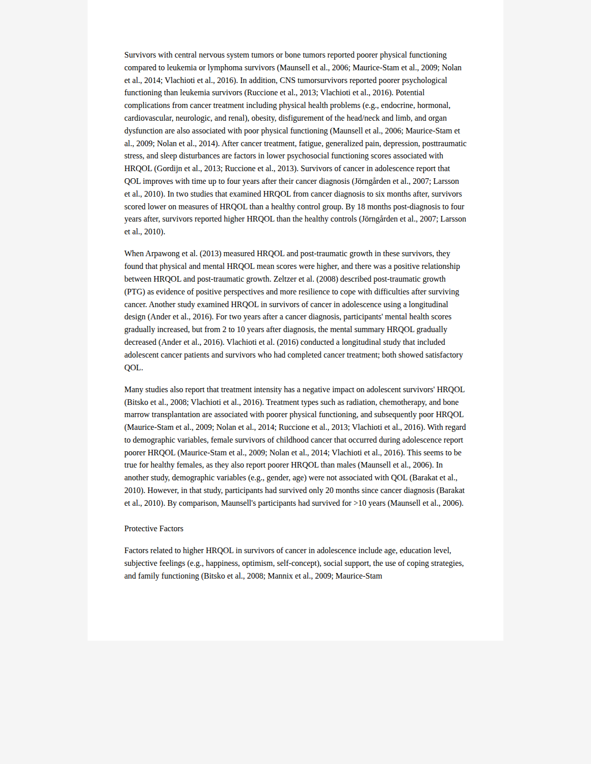Survivors with central nervous system tumors or bone tumors reported poorer physical functioning compared to leukemia or lymphoma survivors (Maunsell et al., 2006; Maurice-Stam et al., 2009; Nolan et al., 2014; Vlachioti et al., 2016). In addition, CNS tumorsurvivors reported poorer psychological functioning than leukemia survivors (Ruccione et al., 2013; Vlachioti et al., 2016). Potential complications from cancer treatment including physical health problems (e.g., endocrine, hormonal, cardiovascular, neurologic, and renal), obesity, disfigurement of the head/neck and limb, and organ dysfunction are also associated with poor physical functioning (Maunsell et al., 2006; Maurice-Stam et al., 2009; Nolan et al., 2014). After cancer treatment, fatigue, generalized pain, depression, posttraumatic stress, and sleep disturbances are factors in lower psychosocial functioning scores associated with HRQOL (Gordijn et al., 2013; Ruccione et al., 2013). Survivors of cancer in adolescence report that QOL improves with time up to four years after their cancer diagnosis (Jörngården et al., 2007; Larsson et al., 2010). In two studies that examined HRQOL from cancer diagnosis to six months after, survivors scored lower on measures of HRQOL than a healthy control group. By 18 months post-diagnosis to four years after, survivors reported higher HRQOL than the healthy controls (Jörngården et al., 2007; Larsson et al., 2010).
When Arpawong et al. (2013) measured HRQOL and post-traumatic growth in these survivors, they found that physical and mental HRQOL mean scores were higher, and there was a positive relationship between HRQOL and post-traumatic growth. Zeltzer et al. (2008) described post-traumatic growth (PTG) as evidence of positive perspectives and more resilience to cope with difficulties after surviving cancer. Another study examined HRQOL in survivors of cancer in adolescence using a longitudinal design (Ander et al., 2016). For two years after a cancer diagnosis, participants' mental health scores gradually increased, but from 2 to 10 years after diagnosis, the mental summary HRQOL gradually decreased (Ander et al., 2016). Vlachioti et al. (2016) conducted a longitudinal study that included adolescent cancer patients and survivors who had completed cancer treatment; both showed satisfactory QOL.
Many studies also report that treatment intensity has a negative impact on adolescent survivors' HRQOL (Bitsko et al., 2008; Vlachioti et al., 2016). Treatment types such as radiation, chemotherapy, and bone marrow transplantation are associated with poorer physical functioning, and subsequently poor HRQOL (Maurice-Stam et al., 2009; Nolan et al., 2014; Ruccione et al., 2013; Vlachioti et al., 2016). With regard to demographic variables, female survivors of childhood cancer that occurred during adolescence report poorer HRQOL (Maurice-Stam et al., 2009; Nolan et al., 2014; Vlachioti et al., 2016). This seems to be true for healthy females, as they also report poorer HRQOL than males (Maunsell et al., 2006). In another study, demographic variables (e.g., gender, age) were not associated with QOL (Barakat et al., 2010). However, in that study, participants had survived only 20 months since cancer diagnosis (Barakat et al., 2010). By comparison, Maunsell's participants had survived for >10 years (Maunsell et al., 2006).
Protective Factors
Factors related to higher HRQOL in survivors of cancer in adolescence include age, education level, subjective feelings (e.g., happiness, optimism, self-concept), social support, the use of coping strategies, and family functioning (Bitsko et al., 2008; Mannix et al., 2009; Maurice-Stam